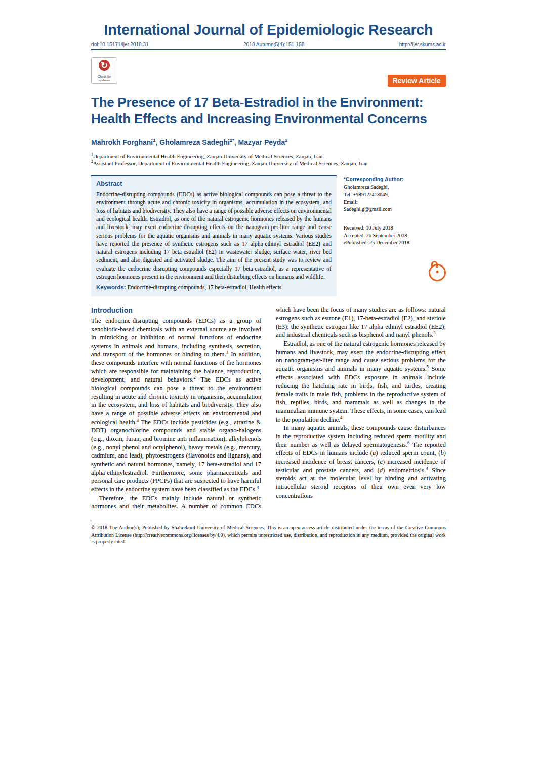International Journal of Epidemiologic Research
doi:10.15171/ijer.2018.31 2018 Autumn;5(4):151-158 http://ijer.skums.ac.ir
↻
Check for
updates
Review Article
The Presence of 17 Beta-Estradiol in the Environment: Health Effects and Increasing Environmental Concerns
Mahrokh Forghani1, Gholamreza Sadeghi2*, Mazyar Peyda2
1Department of Environmental Health Engineering, Zanjan University of Medical Sciences, Zanjan, Iran
2Assistant Professor, Department of Environmental Health Engineering, Zanjan University of Medical Sciences, Zanjan, Iran
Abstract
Endocrine-disrupting compounds (EDCs) as active biological compounds can pose a threat to the environment through acute and chronic toxicity in organisms, accumulation in the ecosystem, and loss of habitats and biodiversity. They also have a range of possible adverse effects on environmental and ecological health. Estradiol, as one of the natural estrogenic hormones released by the humans and livestock, may exert endocrine-disrupting effects on the nanogram-per-liter range and cause serious problems for the aquatic organisms and animals in many aquatic systems. Various studies have reported the presence of synthetic estrogens such as 17 alpha-ethinyl estradiol (EE2) and natural estrogens including 17 beta-estradiol (E2) in wastewater sludge, surface water, river bed sediment, and also digested and activated sludge. The aim of the present study was to review and evaluate the endocrine disrupting compounds especially 17 beta-estradiol, as a representative of estrogen hormones present in the environment and their disturbing effects on humans and wildlife.
Keywords: Endocrine-disrupting compounds, 17 beta-estradiol, Health effects
*Corresponding Author:
Gholamreza Sadeghi,
Tel: +989122418049,
Email:
Sadeghi.g@gmail.com
Received: 10 July 2018
Accepted: 26 September 2018
ePublished: 25 December 2018
Introduction
The endocrine-disrupting compounds (EDCs) as a group of xenobiotic-based chemicals with an external source are involved in mimicking or inhibition of normal functions of endocrine systems in animals and humans, including synthesis, secretion, and transport of the hormones or binding to them.1 In addition, these compounds interfere with normal functions of the hormones which are responsible for maintaining the balance, reproduction, development, and natural behaviors.2 The EDCs as active biological compounds can pose a threat to the environment resulting in acute and chronic toxicity in organisms, accumulation in the ecosystem, and loss of habitats and biodiversity. They also have a range of possible adverse effects on environmental and ecological health.3 The EDCs include pesticides (e.g., atrazine & DDT) organochlorine compounds and stable organo-halogens (e.g., dioxin, furan, and bromine anti-inflammation), alkylphenols (e.g., nonyl phenol and octylphenol), heavy metals (e.g., mercury, cadmium, and lead), phytoestrogens (flavonoids and lignans), and synthetic and natural hormones, namely, 17 beta-estradiol and 17 alpha-ethinylestradiol. Furthermore, some pharmaceuticals and personal care products (PPCPs) that are suspected to have harmful effects in the endocrine system have been classified as the EDCs.4
Therefore, the EDCs mainly include natural or synthetic hormones and their metabolites. A number of common EDCs which have been the focus of many studies are as follows: natural estrogens such as estrone (E1), 17-beta-estradiol (E2), and steriole (E3); the synthetic estrogen like 17-alpha-ethinyl estradiol (EE2); and industrial chemicals such as bisphenol and nanyl-phenols.3
Estradiol, as one of the natural estrogenic hormones released by humans and livestock, may exert the endocrine-disrupting effect on nanogram-per-liter range and cause serious problems for the aquatic organisms and animals in many aquatic systems.5 Some effects associated with EDCs exposure in animals include reducing the hatching rate in birds, fish, and turtles, creating female traits in male fish, problems in the reproductive system of fish, reptiles, birds, and mammals as well as changes in the mammalian immune system. These effects, in some cases, can lead to the population decline.4
In many aquatic animals, these compounds cause disturbances in the reproductive system including reduced sperm motility and their number as well as delayed spermatogenesis.6 The reported effects of EDCs in humans include (a) reduced sperm count, (b) increased incidence of breast cancers, (c) increased incidence of testicular and prostate cancers, and (d) endometriosis.4 Since steroids act at the molecular level by binding and activating intracellular steroid receptors of their own even very low concentrations
© 2018 The Author(s); Published by Shahrekord University of Medical Sciences. This is an open-access article distributed under the terms of the Creative Commons Attribution License (http://creativecommons.org/licenses/by/4.0), which permits unrestricted use, distribution, and reproduction in any medium, provided the original work is properly cited.